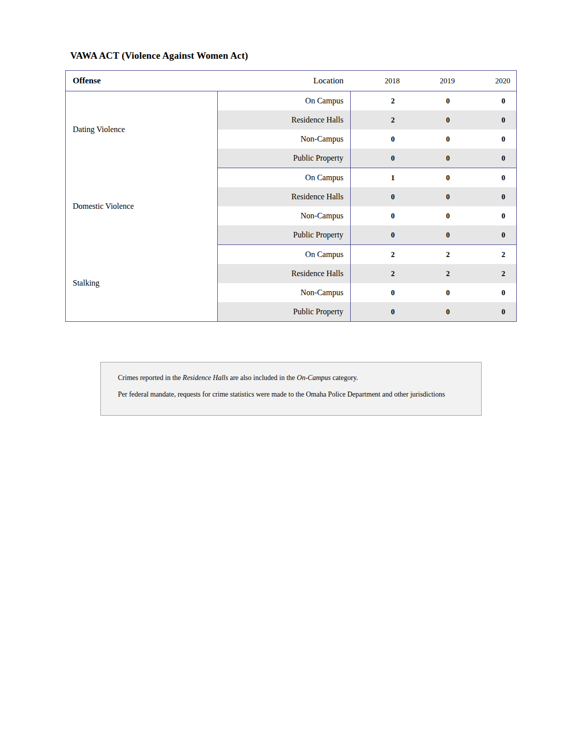VAWA ACT (Violence Against Women Act)
| Offense | Location | 2018 | 2019 | 2020 |
| --- | --- | --- | --- | --- |
| Dating Violence | On Campus | 2 | 0 | 0 |
| Residence Halls | 2 | 0 | 0 |
| Non-Campus | 0 | 0 | 0 |
| Public Property | 0 | 0 | 0 |
| Domestic Violence | On Campus | 1 | 0 | 0 |
| Residence Halls | 0 | 0 | 0 |
| Non-Campus | 0 | 0 | 0 |
| Public Property | 0 | 0 | 0 |
| Stalking | On Campus | 2 | 2 | 2 |
| Residence Halls | 2 | 2 | 2 |
| Non-Campus | 0 | 0 | 0 |
| Public Property | 0 | 0 | 0 |
Crimes reported in the Residence Halls are also included in the On-Campus category.
Per federal mandate, requests for crime statistics were made to the Omaha Police Department and other jurisdictions